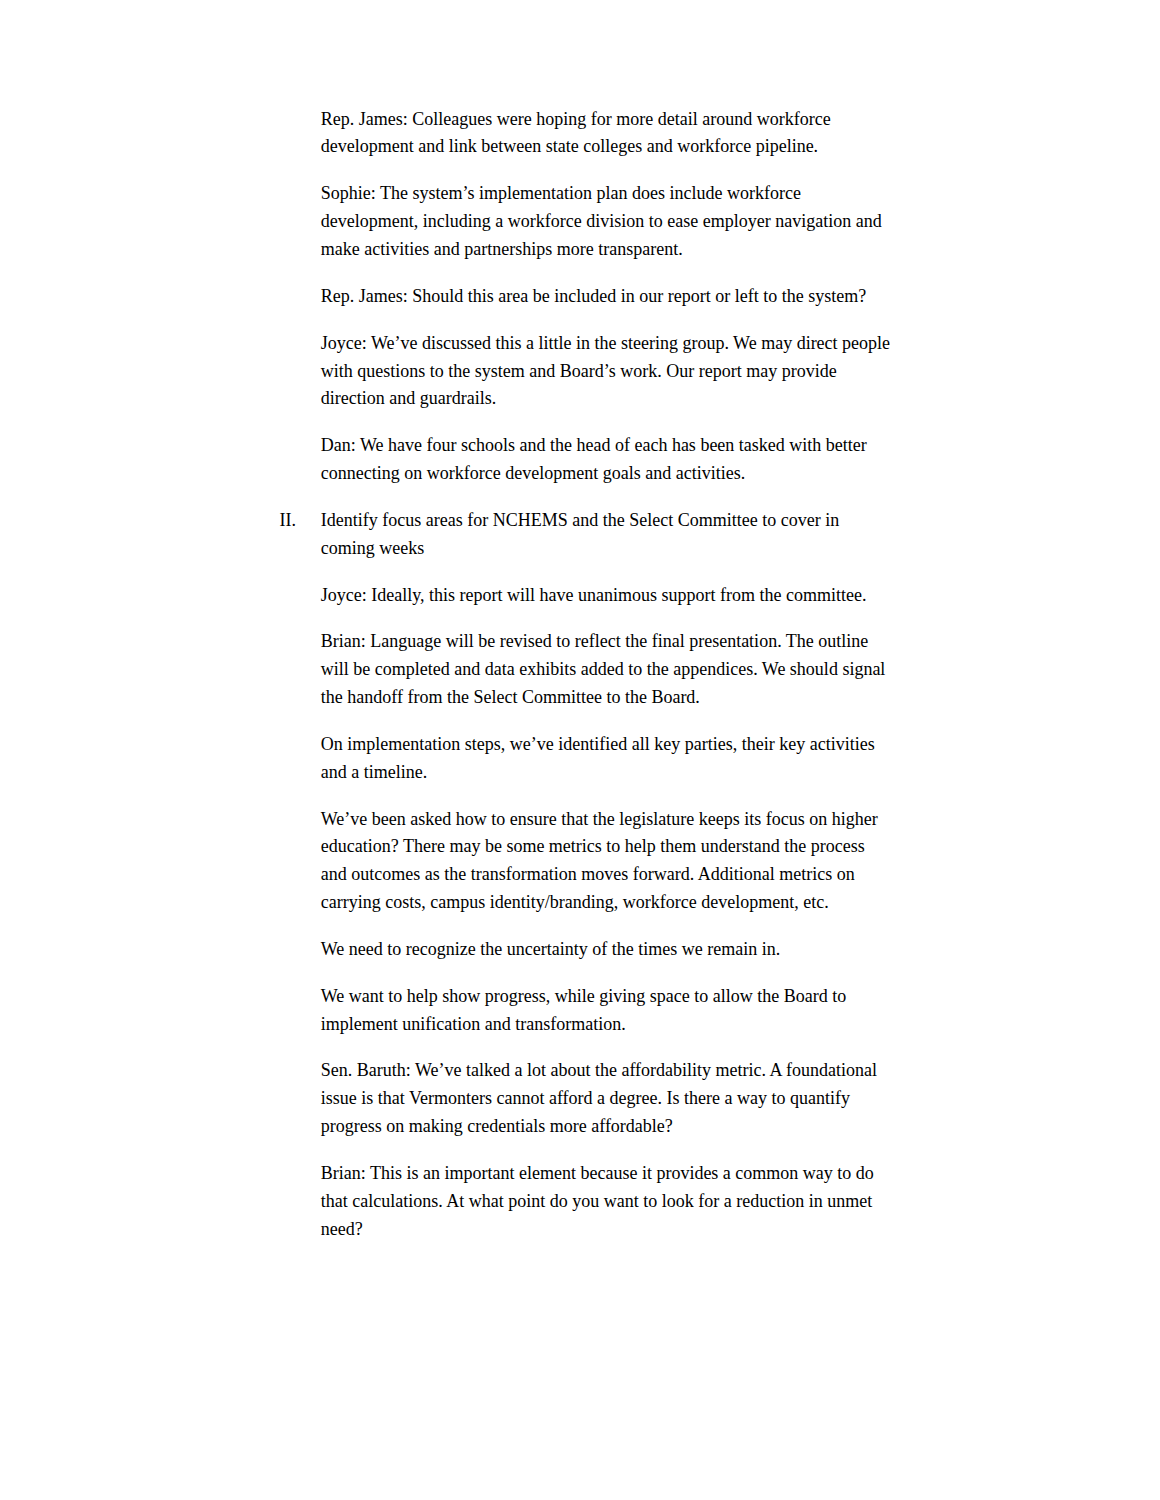Rep. James: Colleagues were hoping for more detail around workforce development and link between state colleges and workforce pipeline.
Sophie: The system’s implementation plan does include workforce development, including a workforce division to ease employer navigation and make activities and partnerships more transparent.
Rep. James: Should this area be included in our report or left to the system?
Joyce: We’ve discussed this a little in the steering group. We may direct people with questions to the system and Board’s work. Our report may provide direction and guardrails.
Dan: We have four schools and the head of each has been tasked with better connecting on workforce development goals and activities.
II.
Identify focus areas for NCHEMS and the Select Committee to cover in coming weeks
Joyce: Ideally, this report will have unanimous support from the committee.
Brian: Language will be revised to reflect the final presentation. The outline will be completed and data exhibits added to the appendices. We should signal the handoff from the Select Committee to the Board.
On implementation steps, we’ve identified all key parties, their key activities and a timeline.
We’ve been asked how to ensure that the legislature keeps its focus on higher education? There may be some metrics to help them understand the process and outcomes as the transformation moves forward. Additional metrics on carrying costs, campus identity/branding, workforce development, etc.
We need to recognize the uncertainty of the times we remain in.
We want to help show progress, while giving space to allow the Board to implement unification and transformation.
Sen. Baruth: We’ve talked a lot about the affordability metric. A foundational issue is that Vermonters cannot afford a degree. Is there a way to quantify progress on making credentials more affordable?
Brian: This is an important element because it provides a common way to do that calculations. At what point do you want to look for a reduction in unmet need?